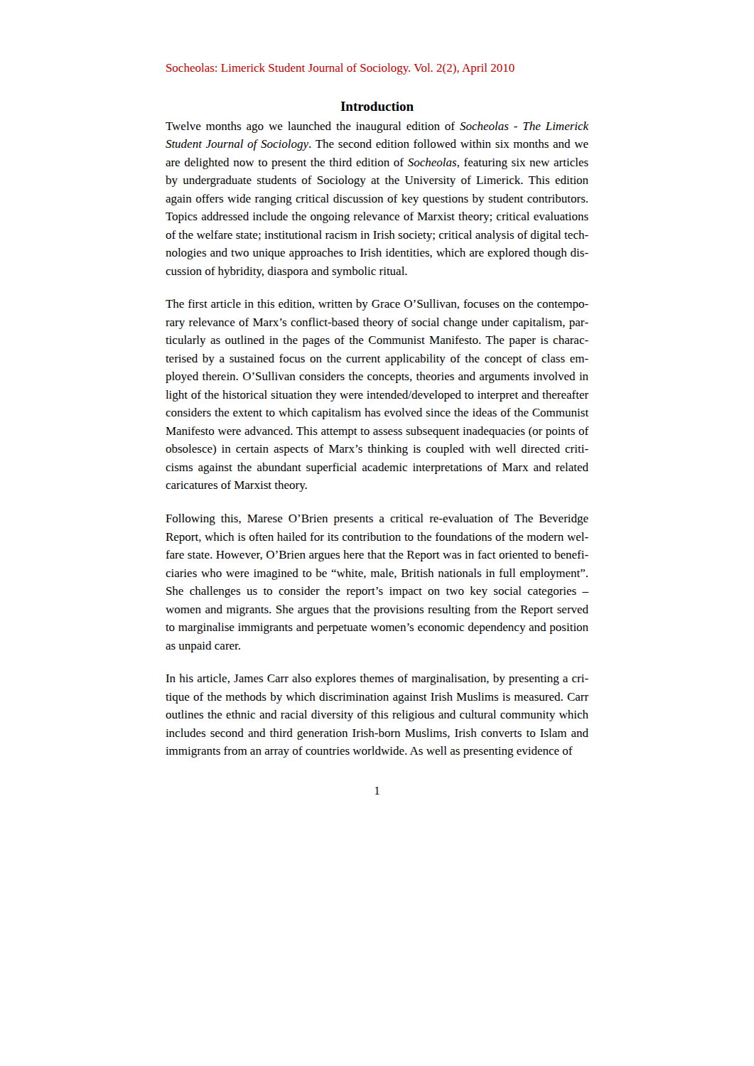Socheolas: Limerick Student Journal of Sociology. Vol. 2(2), April 2010
Introduction
Twelve months ago we launched the inaugural edition of Socheolas - The Limerick Student Journal of Sociology. The second edition followed within six months and we are delighted now to present the third edition of Socheolas, featuring six new articles by undergraduate students of Sociology at the University of Limerick. This edition again offers wide ranging critical discussion of key questions by student contributors. Topics addressed include the ongoing relevance of Marxist theory; critical evaluations of the welfare state; institutional racism in Irish society; critical analysis of digital technologies and two unique approaches to Irish identities, which are explored though discussion of hybridity, diaspora and symbolic ritual.
The first article in this edition, written by Grace O’Sullivan, focuses on the contemporary relevance of Marx’s conflict-based theory of social change under capitalism, particularly as outlined in the pages of the Communist Manifesto. The paper is characterised by a sustained focus on the current applicability of the concept of class employed therein. O’Sullivan considers the concepts, theories and arguments involved in light of the historical situation they were intended/developed to interpret and thereafter considers the extent to which capitalism has evolved since the ideas of the Communist Manifesto were advanced. This attempt to assess subsequent inadequacies (or points of obsolesce) in certain aspects of Marx’s thinking is coupled with well directed criticisms against the abundant superficial academic interpretations of Marx and related caricatures of Marxist theory.
Following this, Marese O’Brien presents a critical re-evaluation of The Beveridge Report, which is often hailed for its contribution to the foundations of the modern welfare state. However, O’Brien argues here that the Report was in fact oriented to beneficiaries who were imagined to be “white, male, British nationals in full employment”. She challenges us to consider the report’s impact on two key social categories – women and migrants. She argues that the provisions resulting from the Report served to marginalise immigrants and perpetuate women’s economic dependency and position as unpaid carer.
In his article, James Carr also explores themes of marginalisation, by presenting a critique of the methods by which discrimination against Irish Muslims is measured. Carr outlines the ethnic and racial diversity of this religious and cultural community which includes second and third generation Irish-born Muslims, Irish converts to Islam and immigrants from an array of countries worldwide. As well as presenting evidence of
1